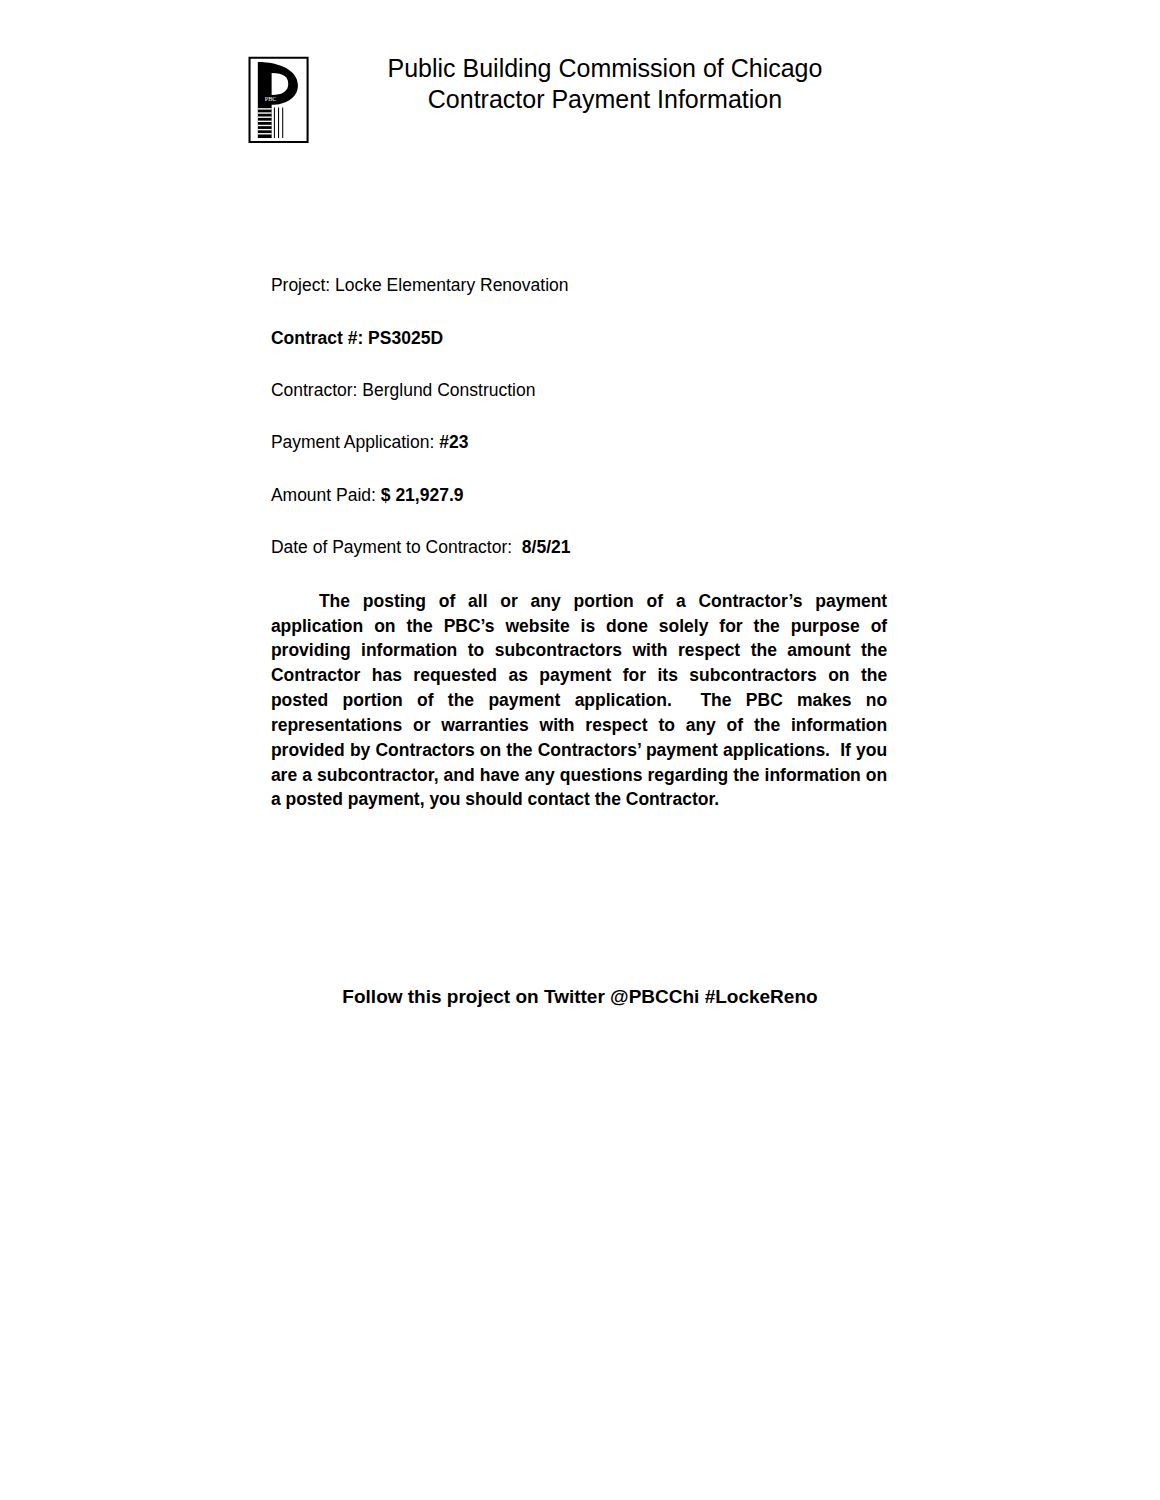PBC
Public Building Commission of Chicago
Contractor Payment Information
Project: Locke Elementary Renovation
Contract #: PS3025D
Contractor: Berglund Construction
Payment Application: #23
Amount Paid: $ 21,927.9
Date of Payment to Contractor: 8/5/21
The posting of all or any portion of a Contractor’s payment application on the PBC’s website is done solely for the purpose of providing information to subcontractors with respect the amount the Contractor has requested as payment for its subcontractors on the posted portion of the payment application. The PBC makes no representations or warranties with respect to any of the information provided by Contractors on the Contractors’ payment applications. If you are a subcontractor, and have any questions regarding the information on a posted payment, you should contact the Contractor.
Follow this project on Twitter @PBCChi #LockeReno